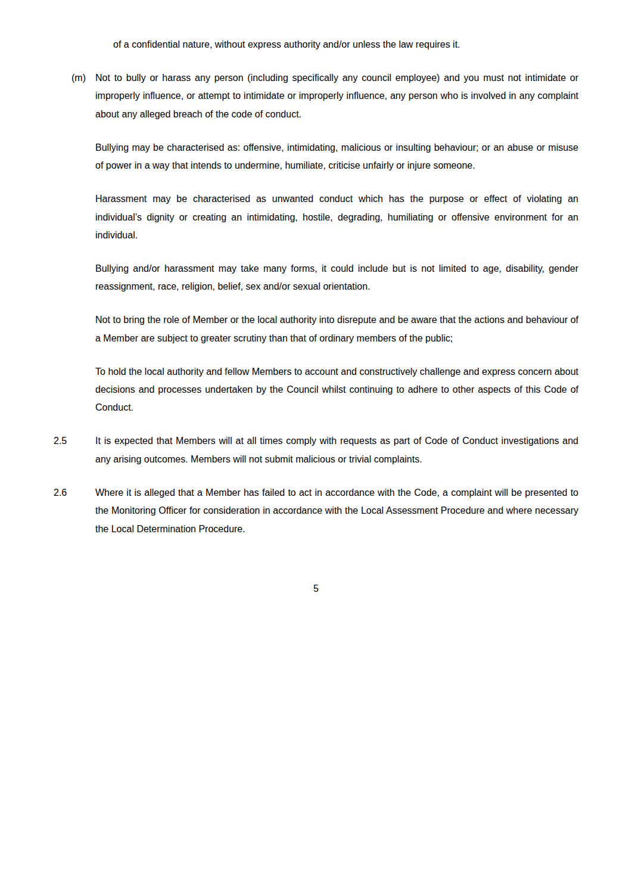of a confidential nature, without express authority and/or unless the law requires it.
(m)
Not to bully or harass any person (including specifically any council employee) and you must not intimidate or improperly influence, or attempt to intimidate or improperly influence, any person who is involved in any complaint about any alleged breach of the code of conduct.
Bullying may be characterised as: offensive, intimidating, malicious or insulting behaviour; or an abuse or misuse of power in a way that intends to undermine, humiliate, criticise unfairly or injure someone.
Harassment may be characterised as unwanted conduct which has the purpose or effect of violating an individual’s dignity or creating an intimidating, hostile, degrading, humiliating or offensive environment for an individual.
Bullying and/or harassment may take many forms, it could include but is not limited to age, disability, gender reassignment, race, religion, belief, sex and/or sexual orientation.
Not to bring the role of Member or the local authority into disrepute and be aware that the actions and behaviour of a Member are subject to greater scrutiny than that of ordinary members of the public;
To hold the local authority and fellow Members to account and constructively challenge and express concern about decisions and processes undertaken by the Council whilst continuing to adhere to other aspects of this Code of Conduct.
2.5
It is expected that Members will at all times comply with requests as part of Code of Conduct investigations and any arising outcomes. Members will not submit malicious or trivial complaints.
2.6
Where it is alleged that a Member has failed to act in accordance with the Code, a complaint will be presented to the Monitoring Officer for consideration in accordance with the Local Assessment Procedure and where necessary the Local Determination Procedure.
5